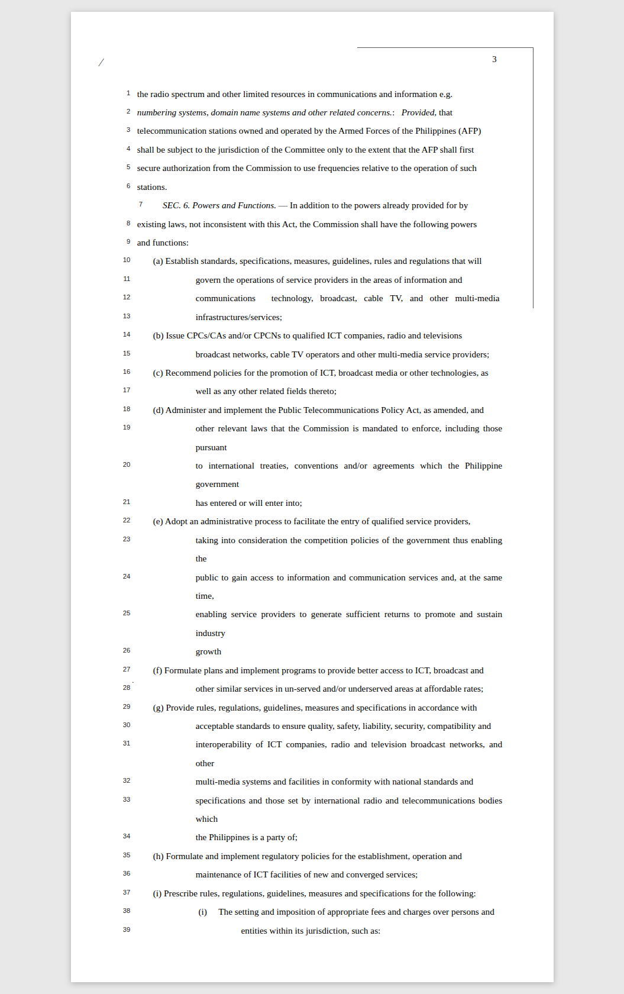⁄
3
the radio spectrum and other limited resources in communications and information e.g.
numbering systems, domain name systems and other related concerns.: Provided, that
telecommunication stations owned and operated by the Armed Forces of the Philippines (AFP)
shall be subject to the jurisdiction of the Committee only to the extent that the AFP shall first
secure authorization from the Commission to use frequencies relative to the operation of such
stations.
SEC. 6. Powers and Functions. –– In addition to the powers already provided for by
existing laws, not inconsistent with this Act, the Commission shall have the following powers
and functions:
(a) Establish standards, specifications, measures, guidelines, rules and regulations that will
govern the operations of service providers in the areas of information and
communications technology, broadcast, cable TV, and other multi-media
infrastructures/services;
(b) Issue CPCs/CAs and/or CPCNs to qualified ICT companies, radio and televisions
broadcast networks, cable TV operators and other multi-media service providers;
(c) Recommend policies for the promotion of ICT, broadcast media or other technologies, as
well as any other related fields thereto;
(d) Administer and implement the Public Telecommunications Policy Act, as amended, and
other relevant laws that the Commission is mandated to enforce, including those pursuant
to international treaties, conventions and/or agreements which the Philippine government
has entered or will enter into;
(e) Adopt an administrative process to facilitate the entry of qualified service providers,
taking into consideration the competition policies of the government thus enabling the
public to gain access to information and communication services and, at the same time,
enabling service providers to generate sufficient returns to promote and sustain industry
growth
(f) Formulate plans and implement programs to provide better access to ICT, broadcast and
other similar services in un-served and/or underserved areas at affordable rates;
(g) Provide rules, regulations, guidelines, measures and specifications in accordance with
acceptable standards to ensure quality, safety, liability, security, compatibility and
interoperability of ICT companies, radio and television broadcast networks, and other
multi-media systems and facilities in conformity with national standards and
specifications and those set by international radio and telecommunications bodies which
the Philippines is a party of;
(h) Formulate and implement regulatory policies for the establishment, operation and
maintenance of ICT facilities of new and converged services;
(i) Prescribe rules, regulations, guidelines, measures and specifications for the following:
(i) The setting and imposition of appropriate fees and charges over persons and
entities within its jurisdiction, such as: